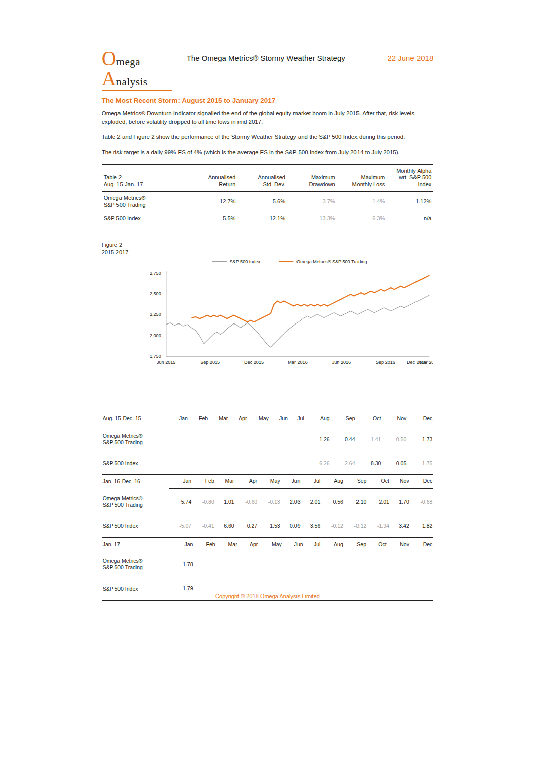Omega
Analysis
The Omega Metrics® Stormy Weather Strategy
22 June 2018
The Most Recent Storm: August 2015 to January 2017
Omega Metrics® Downturn Indicator signalled the end of the global equity market boom in July 2015. After that, risk levels exploded, before volatility dropped to all time lows in mid 2017.
Table 2 and Figure 2 show the performance of the Stormy Weather Strategy and the S&P 500 Index during this period.
The risk target is a daily 99% ES of 4% (which is the average ES in the S&P 500 Index from July 2014 to July 2015).
| Table 2 Aug. 15-Jan. 17 | Annualised Return | Annualised Std. Dev. | Maximum Drawdown | Maximum Monthly Loss | Monthly Alpha wrt. S&P 500 Index |
| --- | --- | --- | --- | --- | --- |
| Omega Metrics® S&P 500 Trading | 12.7% | 5.6% | -3.7% | -1.4% | 1.12% |
| S&P 500 Index | 5.5% | 12.1% | -13.3% | -6.3% | n/a |
Figure 2
2015-2017
S&P 500 Index Omega Metrics® S&P 500 Trading 2,750 2,500 2,250 2,000 1,750 Jun 2015 Sep 2015 Dec 2015 Mar 2016 Jun 2016 Sep 2016 Dec 2016 Mar 2017
| Aug. 15-Dec. 15 | Jan | Feb | Mar | Apr | May | Jun | Jul | Aug | Sep | Oct | Nov | Dec |
| --- | --- | --- | --- | --- | --- | --- | --- | --- | --- | --- | --- | --- |
| Omega Metrics® S&P 500 Trading | - | - | - | - | - | - | - | 1.26 | 0.44 | -1.41 | -0.50 | 1.73 |
| S&P 500 Index | - | - | - | - | - | - | - | -6.26 | -2.64 | 8.30 | 0.05 | -1.75 |
| Jan. 16-Dec. 16 | Jan | Feb | Mar | Apr | May | Jun | Jul | Aug | Sep | Oct | Nov | Dec |
| --- | --- | --- | --- | --- | --- | --- | --- | --- | --- | --- | --- | --- |
| Omega Metrics® S&P 500 Trading | 5.74 | -0.80 | 1.01 | -0.60 | -0.13 | 2.03 | 2.01 | 0.56 | 2.10 | 2.01 | 1.70 | -0.68 |
| S&P 500 Index | -5.07 | -0.41 | 6.60 | 0.27 | 1.53 | 0.09 | 3.56 | -0.12 | -0.12 | -1.94 | 3.42 | 1.82 |
| Jan. 17 | Jan | Feb | Mar | Apr | May | Jun | Jul | Aug | Sep | Oct | Nov | Dec |
| --- | --- | --- | --- | --- | --- | --- | --- | --- | --- | --- | --- | --- |
| Omega Metrics® S&P 500 Trading | 1.78 | | | | | | | | | | | |
| S&P 500 Index | 1.79 | | | | | | | | | | | |
Copyright © 2018 Omega Analysis Limited